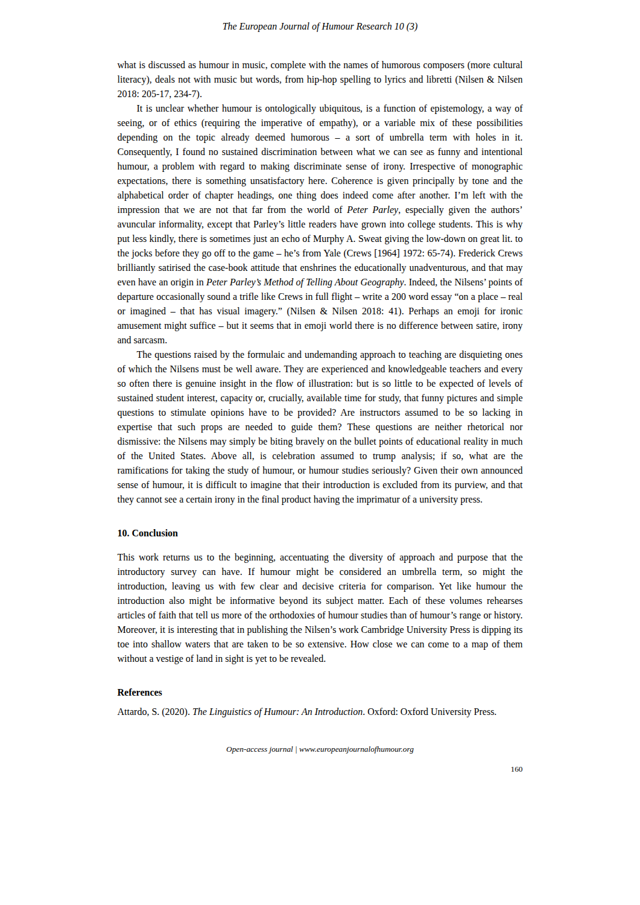The European Journal of Humour Research 10 (3)
what is discussed as humour in music, complete with the names of humorous composers (more cultural literacy), deals not with music but words, from hip-hop spelling to lyrics and libretti (Nilsen & Nilsen 2018: 205-17, 234-7).
It is unclear whether humour is ontologically ubiquitous, is a function of epistemology, a way of seeing, or of ethics (requiring the imperative of empathy), or a variable mix of these possibilities depending on the topic already deemed humorous – a sort of umbrella term with holes in it. Consequently, I found no sustained discrimination between what we can see as funny and intentional humour, a problem with regard to making discriminate sense of irony. Irrespective of monographic expectations, there is something unsatisfactory here. Coherence is given principally by tone and the alphabetical order of chapter headings, one thing does indeed come after another. I’m left with the impression that we are not that far from the world of Peter Parley, especially given the authors’ avuncular informality, except that Parley’s little readers have grown into college students. This is why put less kindly, there is sometimes just an echo of Murphy A. Sweat giving the low-down on great lit. to the jocks before they go off to the game – he’s from Yale (Crews [1964] 1972: 65-74). Frederick Crews brilliantly satirised the case-book attitude that enshrines the educationally unadventurous, and that may even have an origin in Peter Parley’s Method of Telling About Geography. Indeed, the Nilsens’ points of departure occasionally sound a trifle like Crews in full flight – write a 200 word essay “on a place – real or imagined – that has visual imagery.” (Nilsen & Nilsen 2018: 41). Perhaps an emoji for ironic amusement might suffice – but it seems that in emoji world there is no difference between satire, irony and sarcasm.
The questions raised by the formulaic and undemanding approach to teaching are disquieting ones of which the Nilsens must be well aware. They are experienced and knowledgeable teachers and every so often there is genuine insight in the flow of illustration: but is so little to be expected of levels of sustained student interest, capacity or, crucially, available time for study, that funny pictures and simple questions to stimulate opinions have to be provided? Are instructors assumed to be so lacking in expertise that such props are needed to guide them? These questions are neither rhetorical nor dismissive: the Nilsens may simply be biting bravely on the bullet points of educational reality in much of the United States. Above all, is celebration assumed to trump analysis; if so, what are the ramifications for taking the study of humour, or humour studies seriously? Given their own announced sense of humour, it is difficult to imagine that their introduction is excluded from its purview, and that they cannot see a certain irony in the final product having the imprimatur of a university press.
10. Conclusion
This work returns us to the beginning, accentuating the diversity of approach and purpose that the introductory survey can have. If humour might be considered an umbrella term, so might the introduction, leaving us with few clear and decisive criteria for comparison. Yet like humour the introduction also might be informative beyond its subject matter. Each of these volumes rehearses articles of faith that tell us more of the orthodoxies of humour studies than of humour’s range or history. Moreover, it is interesting that in publishing the Nilsen’s work Cambridge University Press is dipping its toe into shallow waters that are taken to be so extensive. How close we can come to a map of them without a vestige of land in sight is yet to be revealed.
References
Attardo, S. (2020). The Linguistics of Humour: An Introduction. Oxford: Oxford University Press.
Open-access journal | www.europeanjournalofhumour.org
160